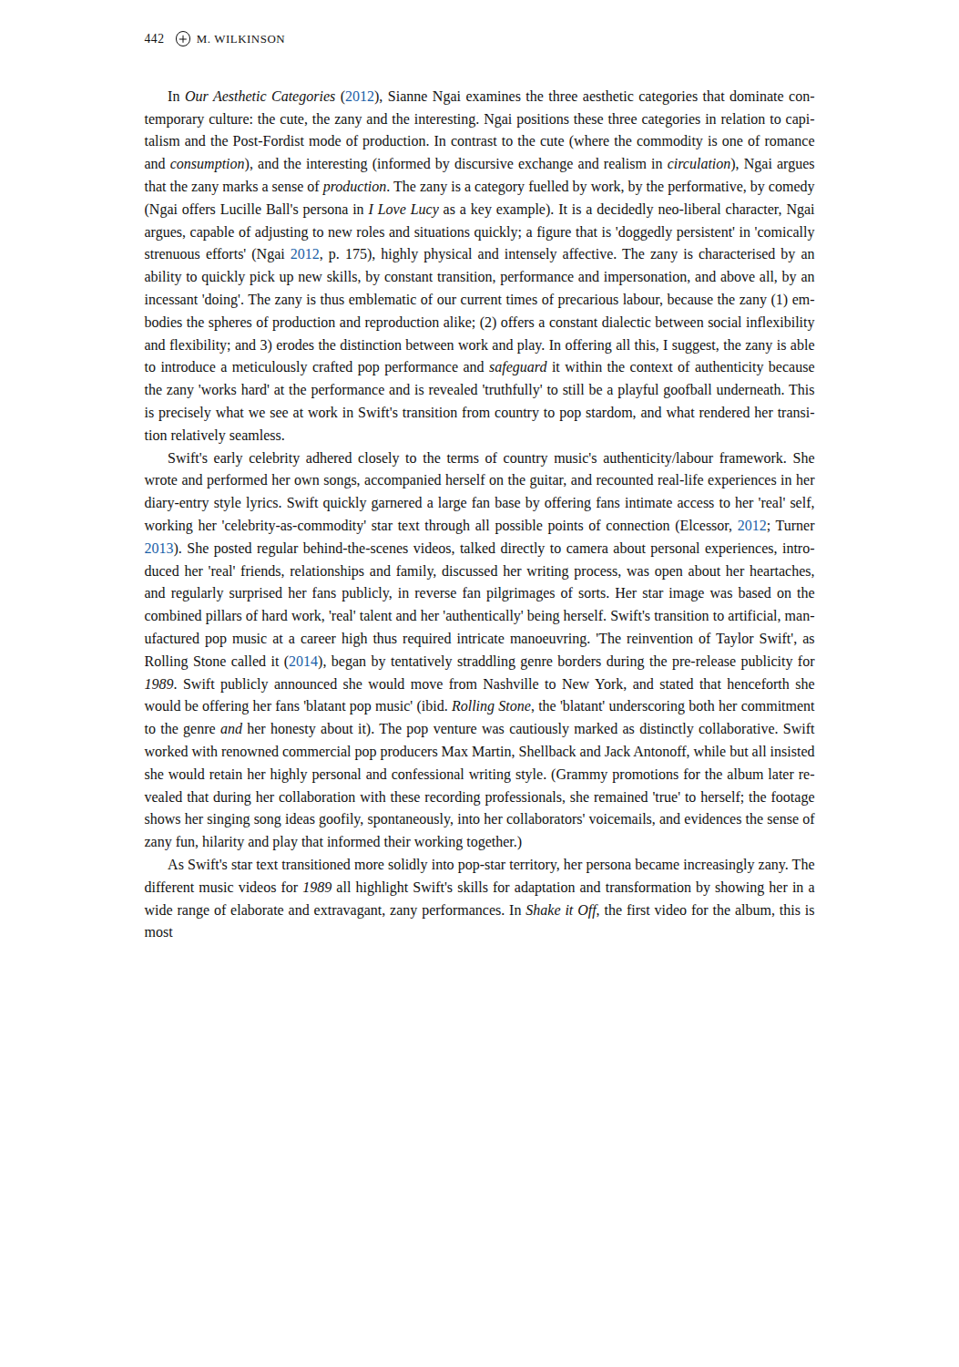442 M. Wilkinson
In Our Aesthetic Categories (2012), Sianne Ngai examines the three aesthetic categories that dominate contemporary culture: the cute, the zany and the interesting. Ngai positions these three categories in relation to capitalism and the Post-Fordist mode of production. In contrast to the cute (where the commodity is one of romance and consumption), and the interesting (informed by discursive exchange and realism in circulation), Ngai argues that the zany marks a sense of production. The zany is a category fuelled by work, by the performative, by comedy (Ngai offers Lucille Ball's persona in I Love Lucy as a key example). It is a decidedly neo-liberal character, Ngai argues, capable of adjusting to new roles and situations quickly; a figure that is 'doggedly persistent' in 'comically strenuous efforts' (Ngai 2012, p. 175), highly physical and intensely affective. The zany is characterised by an ability to quickly pick up new skills, by constant transition, performance and impersonation, and above all, by an incessant 'doing'. The zany is thus emblematic of our current times of precarious labour, because the zany (1) embodies the spheres of production and reproduction alike; (2) offers a constant dialectic between social inflexibility and flexibility; and 3) erodes the distinction between work and play. In offering all this, I suggest, the zany is able to introduce a meticulously crafted pop performance and safeguard it within the context of authenticity because the zany 'works hard' at the performance and is revealed 'truthfully' to still be a playful goofball underneath. This is precisely what we see at work in Swift's transition from country to pop stardom, and what rendered her transition relatively seamless.
Swift's early celebrity adhered closely to the terms of country music's authenticity/labour framework. She wrote and performed her own songs, accompanied herself on the guitar, and recounted real-life experiences in her diary-entry style lyrics. Swift quickly garnered a large fan base by offering fans intimate access to her 'real' self, working her 'celebrity-as-commodity' star text through all possible points of connection (Elcessor, 2012; Turner 2013). She posted regular behind-the-scenes videos, talked directly to camera about personal experiences, introduced her 'real' friends, relationships and family, discussed her writing process, was open about her heartaches, and regularly surprised her fans publicly, in reverse fan pilgrimages of sorts. Her star image was based on the combined pillars of hard work, 'real' talent and her 'authentically' being herself. Swift's transition to artificial, manufactured pop music at a career high thus required intricate manoeuvring. 'The reinvention of Taylor Swift', as Rolling Stone called it (2014), began by tentatively straddling genre borders during the pre-release publicity for 1989. Swift publicly announced she would move from Nashville to New York, and stated that henceforth she would be offering her fans 'blatant pop music' (ibid. Rolling Stone, the 'blatant' underscoring both her commitment to the genre and her honesty about it). The pop venture was cautiously marked as distinctly collaborative. Swift worked with renowned commercial pop producers Max Martin, Shellback and Jack Antonoff, while but all insisted she would retain her highly personal and confessional writing style. (Grammy promotions for the album later revealed that during her collaboration with these recording professionals, she remained 'true' to herself; the footage shows her singing song ideas goofily, spontaneously, into her collaborators' voicemails, and evidences the sense of zany fun, hilarity and play that informed their working together.)
As Swift's star text transitioned more solidly into pop-star territory, her persona became increasingly zany. The different music videos for 1989 all highlight Swift's skills for adaptation and transformation by showing her in a wide range of elaborate and extravagant, zany performances. In Shake it Off, the first video for the album, this is most